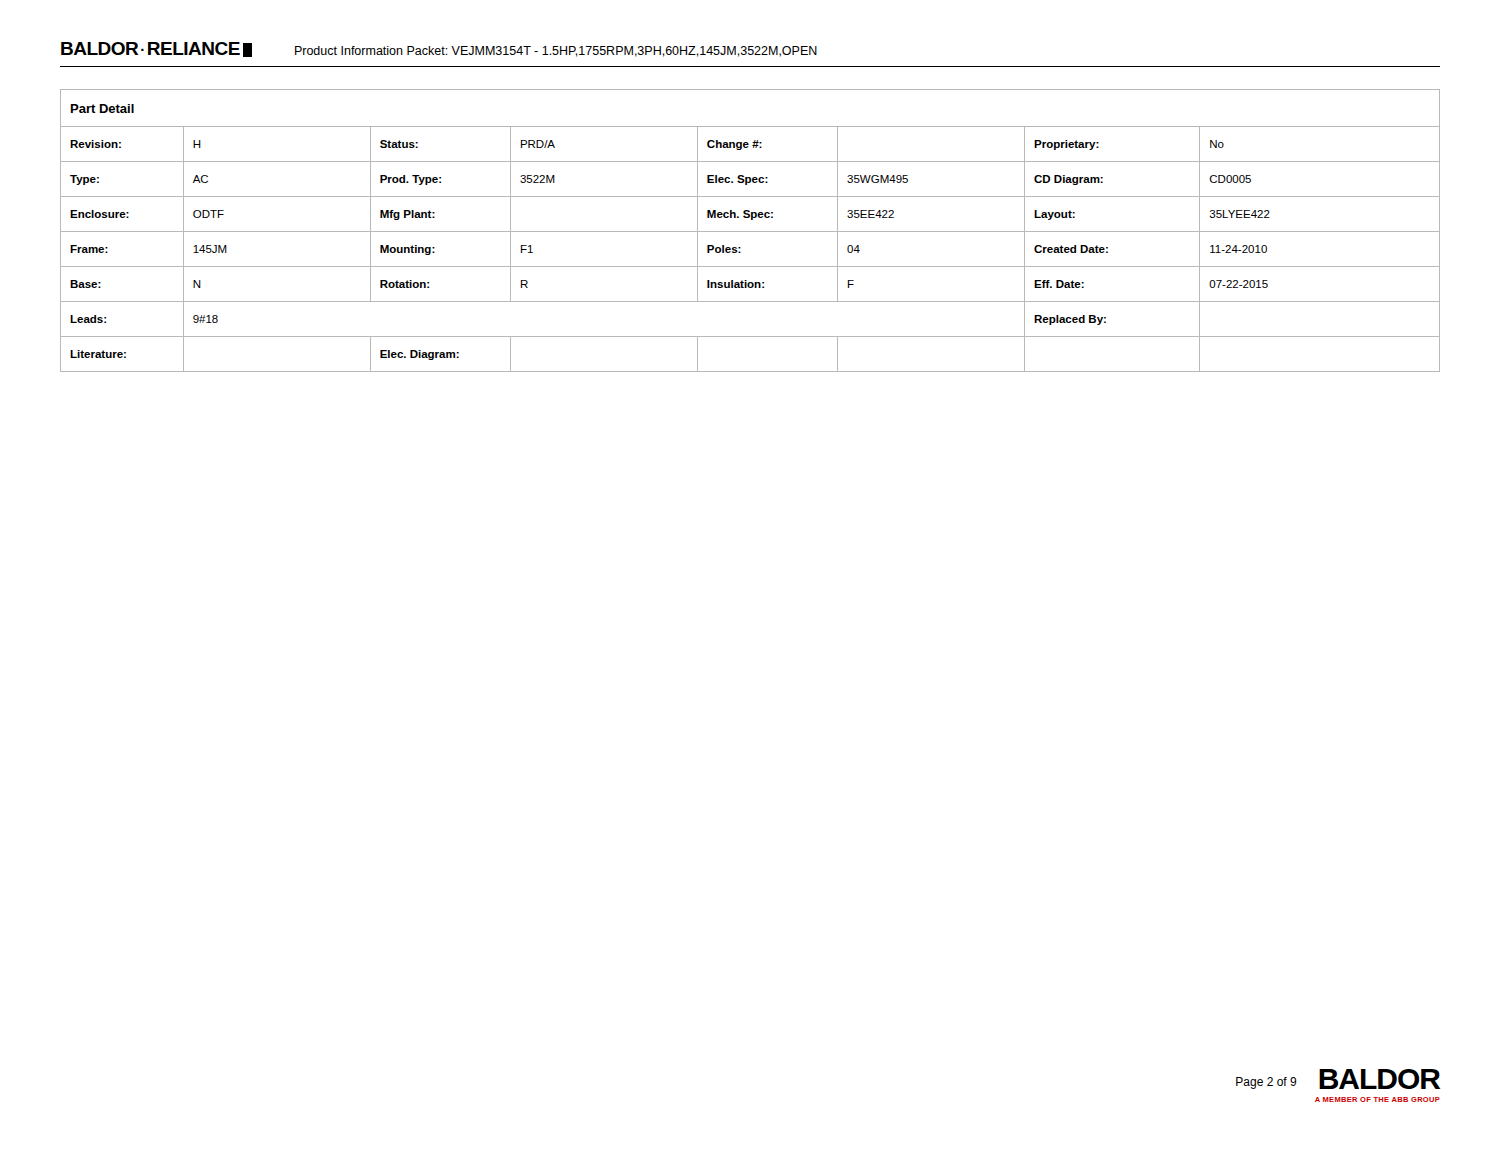BALDOR·RELIANCE
Product Information Packet: VEJMM3154T - 1.5HP,1755RPM,3PH,60HZ,145JM,3522M,OPEN
| Part Detail |
| Revision: | H | Status: | PRD/A | Change #: | | Proprietary: | No |
| Type: | AC | Prod. Type: | 3522M | Elec. Spec: | 35WGM495 | CD Diagram: | CD0005 |
| Enclosure: | ODTF | Mfg Plant: | | Mech. Spec: | 35EE422 | Layout: | 35LYEE422 |
| Frame: | 145JM | Mounting: | F1 | Poles: | 04 | Created Date: | 11-24-2010 |
| Base: | N | Rotation: | R | Insulation: | F | Eff. Date: | 07-22-2015 |
| Leads: | 9#18 | Replaced By: | |
| Literature: | | Elec. Diagram: | | | | | |
Page 2 of 9
BALDOR
A MEMBER OF THE ABB GROUP